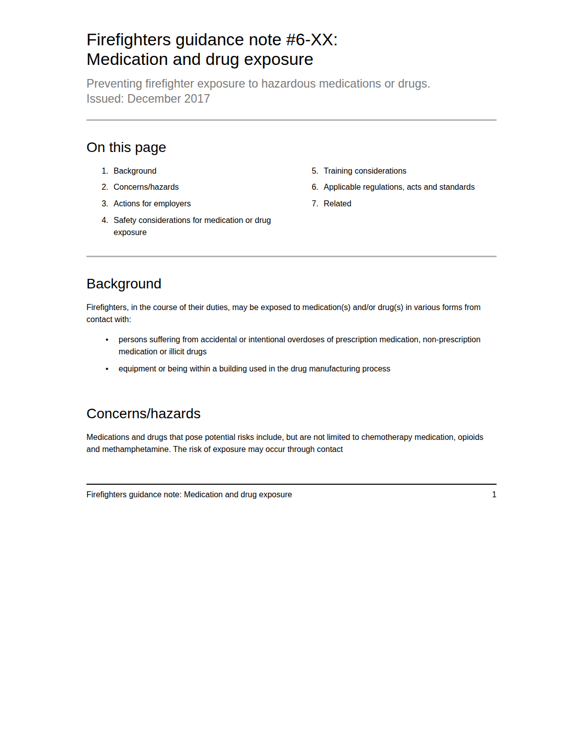Firefighters guidance note #6-XX:
Medication and drug exposure
Preventing firefighter exposure to hazardous medications or drugs.
Issued: December 2017
On this page
Background
Concerns/hazards
Actions for employers
Safety considerations for medication or drug exposure
Training considerations
Applicable regulations, acts and standards
Related
Background
Firefighters, in the course of their duties, may be exposed to medication(s) and/or drug(s) in various forms from contact with:
persons suffering from accidental or intentional overdoses of prescription medication, non-prescription medication or illicit drugs
equipment or being within a building used in the drug manufacturing process
Concerns/hazards
Medications and drugs that pose potential risks include, but are not limited to chemotherapy medication, opioids and methamphetamine. The risk of exposure may occur through contact
Firefighters guidance note: Medication and drug exposure 1